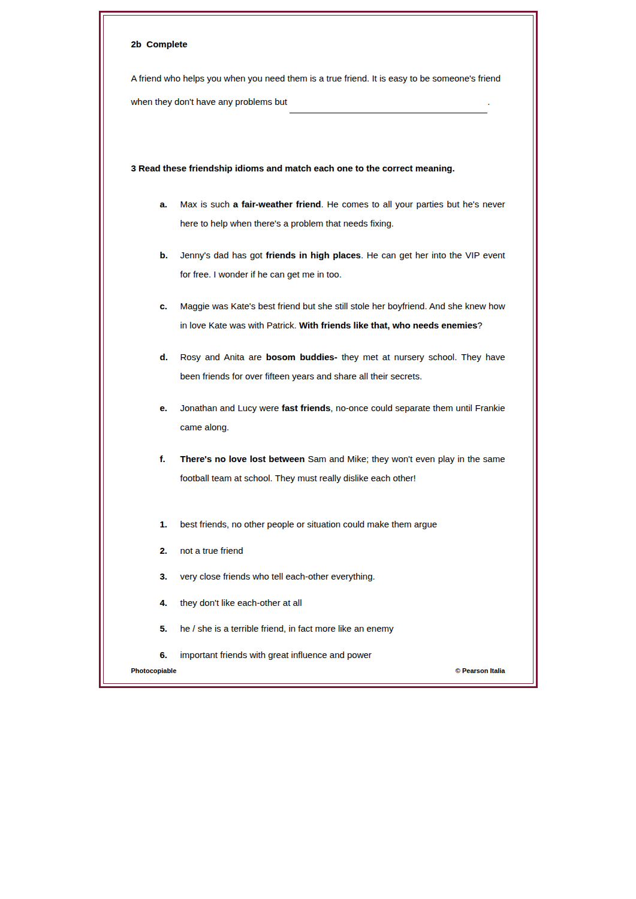2b Complete
A friend who helps you when you need them is a true friend. It is easy to be someone's friend when they don't have any problems but .
3 Read these friendship idioms and match each one to the correct meaning.
a. Max is such a fair-weather friend. He comes to all your parties but he's never here to help when there's a problem that needs fixing.
b. Jenny's dad has got friends in high places. He can get her into the VIP event for free. I wonder if he can get me in too.
c. Maggie was Kate's best friend but she still stole her boyfriend. And she knew how in love Kate was with Patrick. With friends like that, who needs enemies?
d. Rosy and Anita are bosom buddies- they met at nursery school. They have been friends for over fifteen years and share all their secrets.
e. Jonathan and Lucy were fast friends, no-once could separate them until Frankie came along.
f. There's no love lost between Sam and Mike; they won't even play in the same football team at school. They must really dislike each other!
1. best friends, no other people or situation could make them argue
2. not a true friend
3. very close friends who tell each-other everything.
4. they don't like each-other at all
5. he / she is a terrible friend, in fact more like an enemy
6. important friends with great influence and power
Photocopiable © Pearson Italia